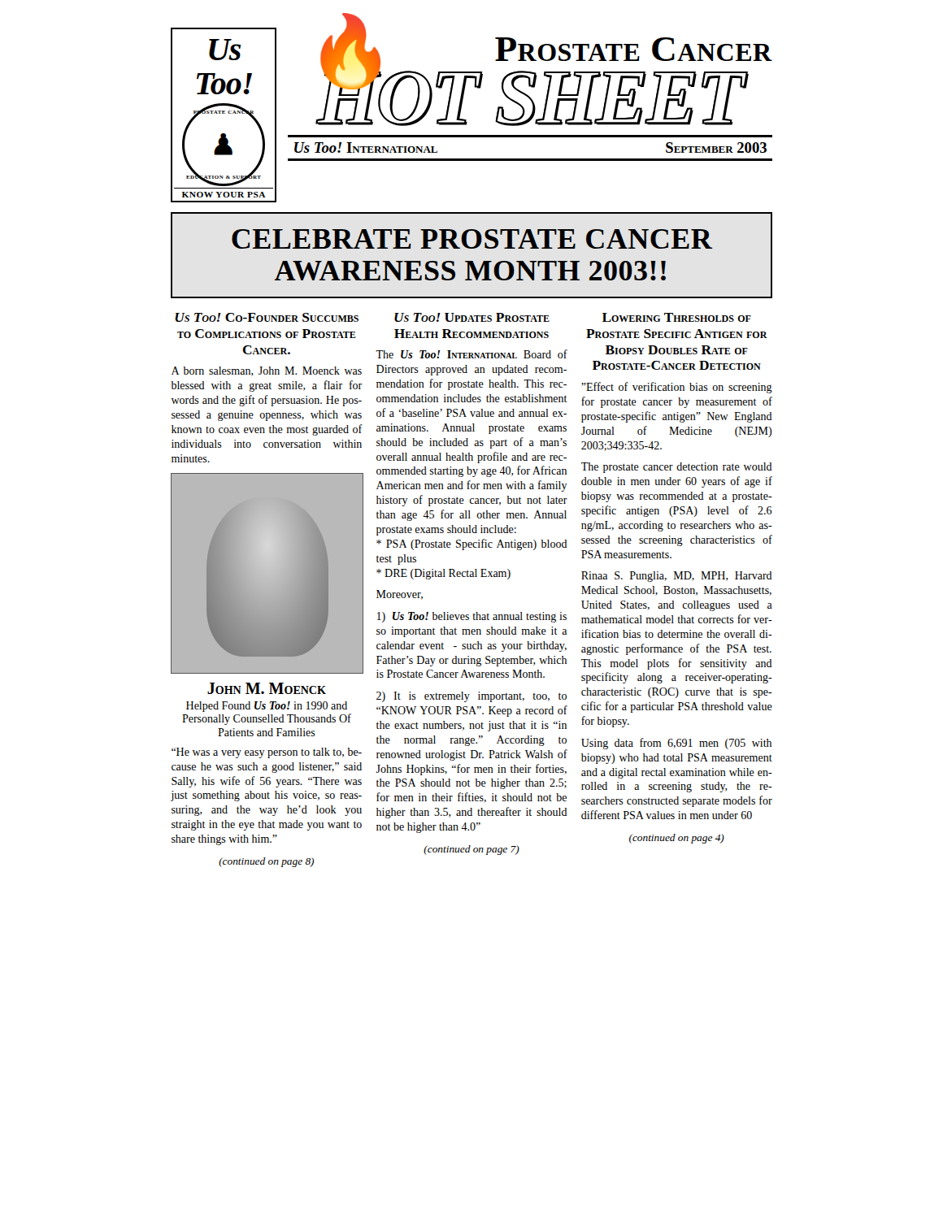Us
Too!
PROSTATE CANCER
♟
EDUCATION & SUPPORT
KNOW YOUR PSA
🔥
Prostate Cancer
HOT SHEET
Us Too! International
September 2003
CELEBRATE PROSTATE CANCER
AWARENESS MONTH 2003!!
Us Too! Co-Founder Succumbs to Complications of Prostate Cancer.
A born salesman, John M. Moenck was blessed with a great smile, a flair for words and the gift of persuasion. He possessed a genuine openness, which was known to coax even the most guarded of individuals into conversation within minutes.
John M. Moenck Helped Found Us Too! in 1990 and Personally Counselled Thousands Of Patients and Families
“He was a very easy person to talk to, because he was such a good listener,” said Sally, his wife of 56 years. “There was just something about his voice, so reassuring, and the way he’d look you straight in the eye that made you want to share things with him.”
(continued on page 8)
Us Too! Updates Prostate Health Recommendations
The Us Too! International Board of Directors approved an updated recommendation for prostate health. This recommendation includes the establishment of a ‘baseline’ PSA value and annual examinations. Annual prostate exams should be included as part of a man’s overall annual health profile and are recommended starting by age 40, for African American men and for men with a family history of prostate cancer, but not later than age 45 for all other men. Annual prostate exams should include:
* PSA (Prostate Specific Antigen) blood test plus
* DRE (Digital Rectal Exam)
Moreover,
1) Us Too! believes that annual testing is so important that men should make it a calendar event - such as your birthday, Father’s Day or during September, which is Prostate Cancer Awareness Month.
2) It is extremely important, too, to “KNOW YOUR PSA”. Keep a record of the exact numbers, not just that it is “in the normal range.” According to renowned urologist Dr. Patrick Walsh of Johns Hopkins, “for men in their forties, the PSA should not be higher than 2.5; for men in their fifties, it should not be higher than 3.5, and thereafter it should not be higher than 4.0”
(continued on page 7)
Lowering Thresholds of Prostate Specific Antigen for Biopsy Doubles Rate of Prostate-Cancer Detection
”Effect of verification bias on screening for prostate cancer by measurement of prostate-specific antigen” New England Journal of Medicine (NEJM) 2003;349:335-42.
The prostate cancer detection rate would double in men under 60 years of age if biopsy was recommended at a prostate-specific antigen (PSA) level of 2.6 ng/mL, according to researchers who assessed the screening characteristics of PSA measurements.
Rinaa S. Punglia, MD, MPH, Harvard Medical School, Boston, Massachusetts, United States, and colleagues used a mathematical model that corrects for verification bias to determine the overall diagnostic performance of the PSA test. This model plots for sensitivity and specificity along a receiver-operating-characteristic (ROC) curve that is specific for a particular PSA threshold value for biopsy.
Using data from 6,691 men (705 with biopsy) who had total PSA measurement and a digital rectal examination while enrolled in a screening study, the researchers constructed separate models for different PSA values in men under 60
(continued on page 4)